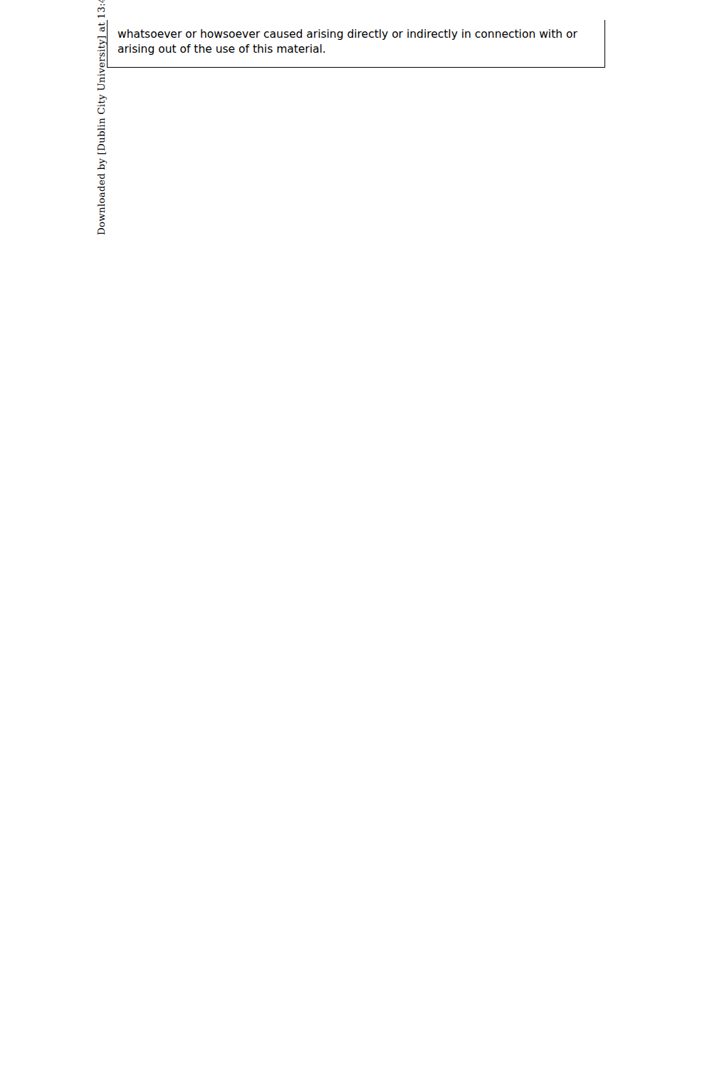whatsoever or howsoever caused arising directly or indirectly in connection with or arising out of the use of this material.
Downloaded by [Dublin City University] at 13:43 29 November 2011